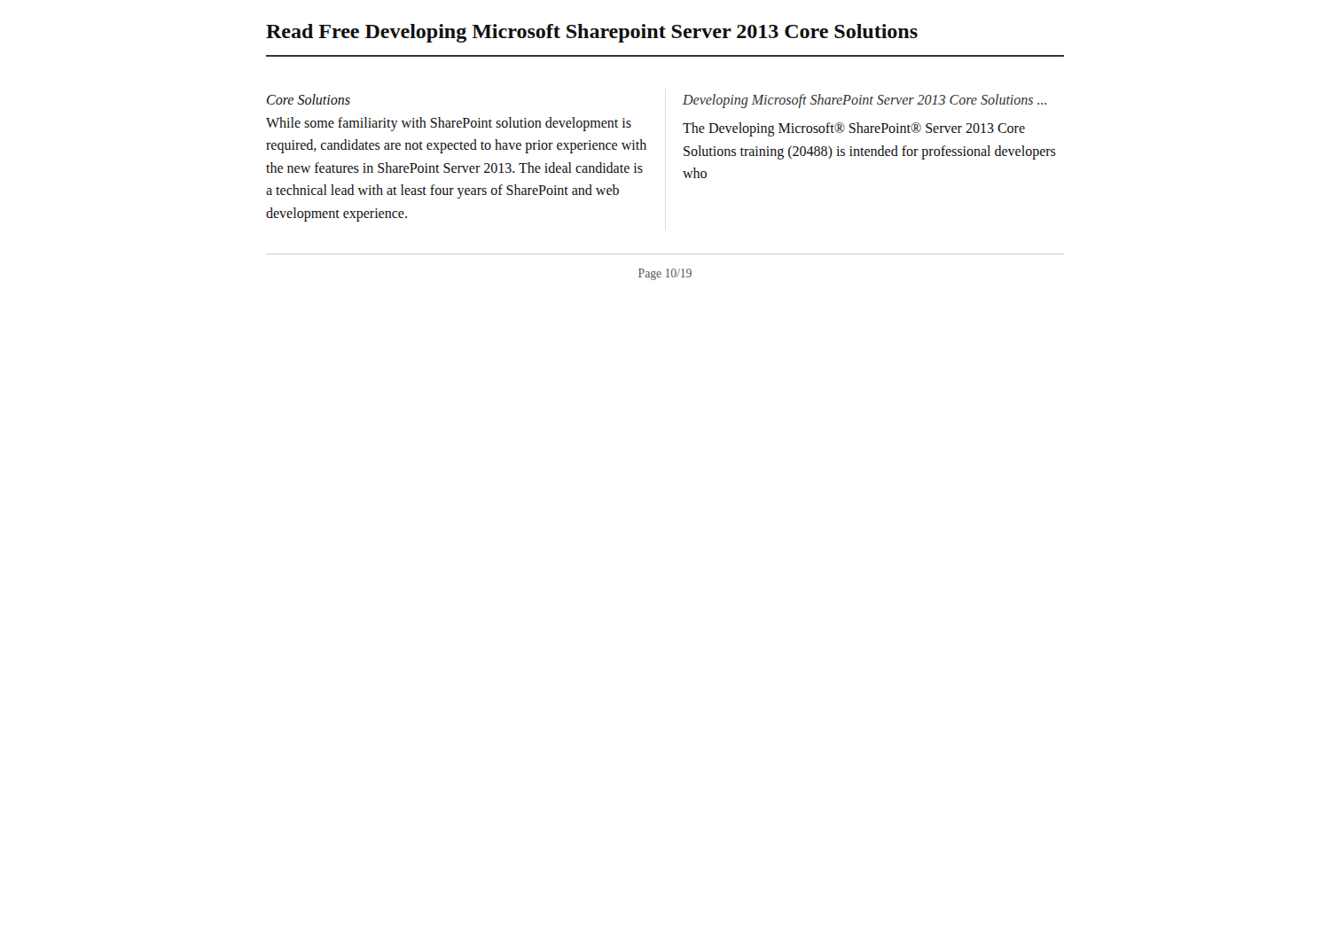Read Free Developing Microsoft Sharepoint Server 2013 Core Solutions
Core Solutions
While some familiarity with SharePoint solution development is required, candidates are not expected to have prior experience with the new features in SharePoint Server 2013. The ideal candidate is a technical lead with at least four years of SharePoint and web development experience.
Developing Microsoft SharePoint Server 2013 Core Solutions ...
The Developing Microsoft® SharePoint® Server 2013 Core Solutions training (20488) is intended for professional developers who
Page 10/19